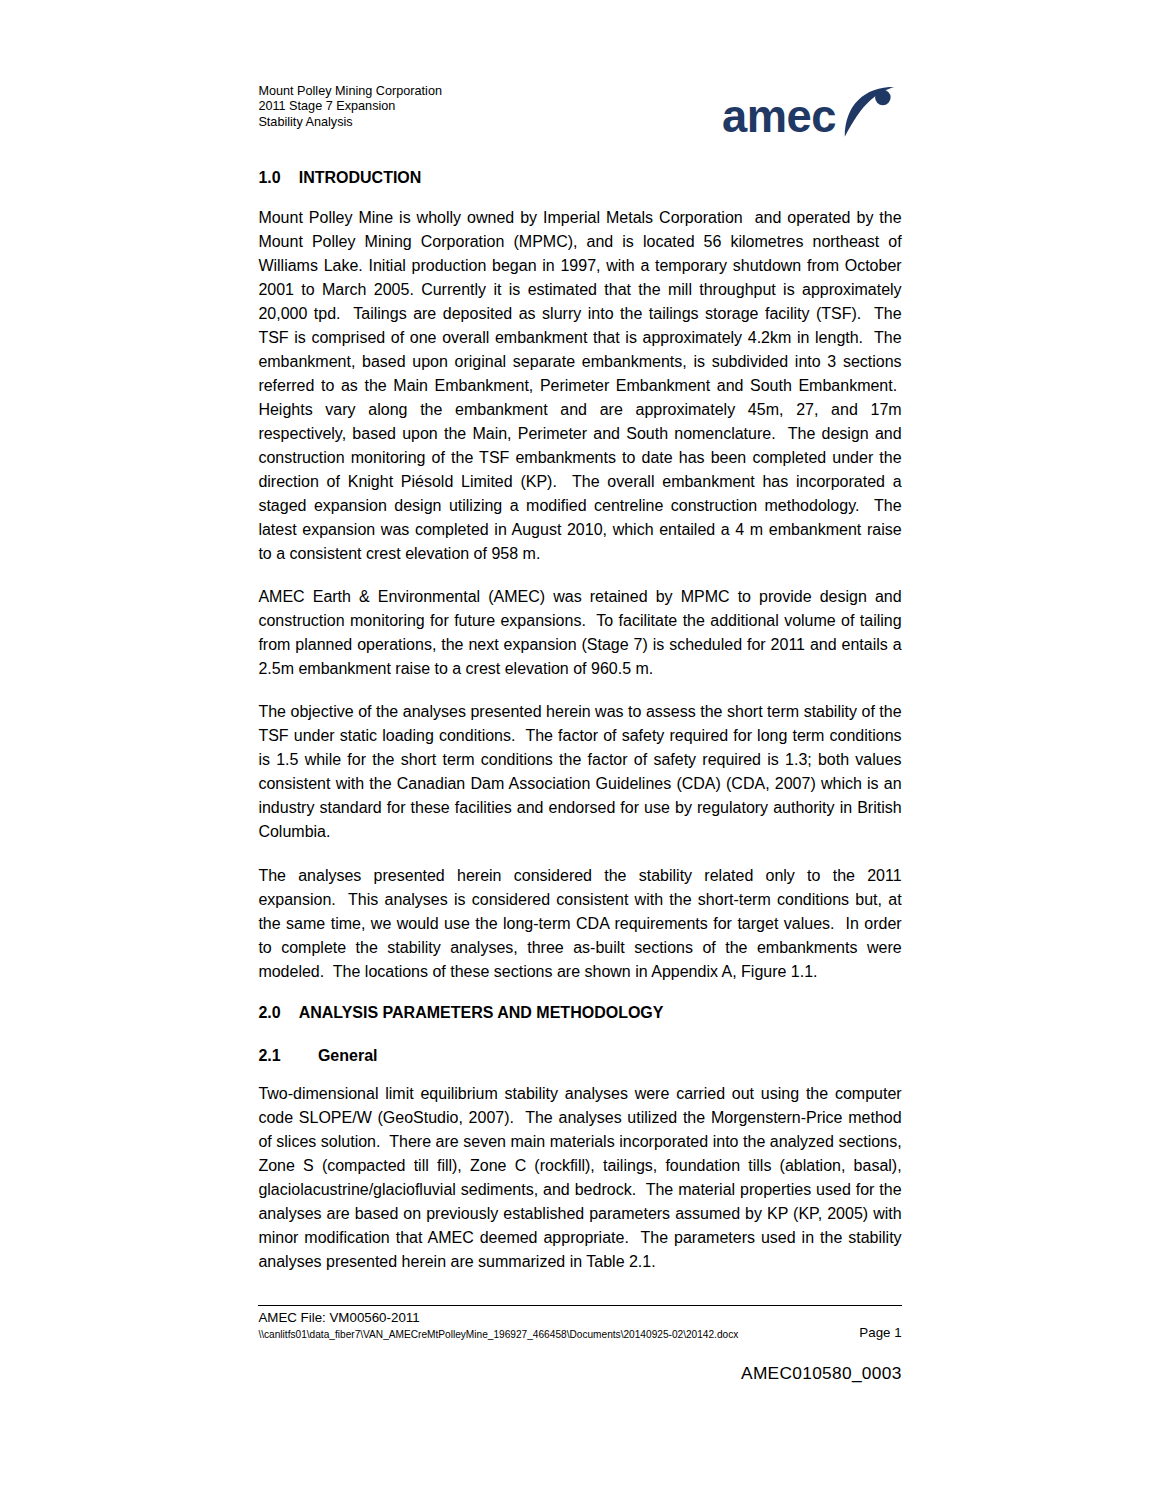Mount Polley Mining Corporation
2011 Stage 7 Expansion
Stability Analysis
amec
1.0 INTRODUCTION
Mount Polley Mine is wholly owned by Imperial Metals Corporation and operated by the Mount Polley Mining Corporation (MPMC), and is located 56 kilometres northeast of Williams Lake. Initial production began in 1997, with a temporary shutdown from October 2001 to March 2005. Currently it is estimated that the mill throughput is approximately 20,000 tpd. Tailings are deposited as slurry into the tailings storage facility (TSF). The TSF is comprised of one overall embankment that is approximately 4.2km in length. The embankment, based upon original separate embankments, is subdivided into 3 sections referred to as the Main Embankment, Perimeter Embankment and South Embankment. Heights vary along the embankment and are approximately 45m, 27, and 17m respectively, based upon the Main, Perimeter and South nomenclature. The design and construction monitoring of the TSF embankments to date has been completed under the direction of Knight Piésold Limited (KP). The overall embankment has incorporated a staged expansion design utilizing a modified centreline construction methodology. The latest expansion was completed in August 2010, which entailed a 4 m embankment raise to a consistent crest elevation of 958 m.
AMEC Earth & Environmental (AMEC) was retained by MPMC to provide design and construction monitoring for future expansions. To facilitate the additional volume of tailing from planned operations, the next expansion (Stage 7) is scheduled for 2011 and entails a 2.5m embankment raise to a crest elevation of 960.5 m.
The objective of the analyses presented herein was to assess the short term stability of the TSF under static loading conditions. The factor of safety required for long term conditions is 1.5 while for the short term conditions the factor of safety required is 1.3; both values consistent with the Canadian Dam Association Guidelines (CDA) (CDA, 2007) which is an industry standard for these facilities and endorsed for use by regulatory authority in British Columbia.
The analyses presented herein considered the stability related only to the 2011 expansion. This analyses is considered consistent with the short-term conditions but, at the same time, we would use the long-term CDA requirements for target values. In order to complete the stability analyses, three as-built sections of the embankments were modeled. The locations of these sections are shown in Appendix A, Figure 1.1.
2.0 ANALYSIS PARAMETERS AND METHODOLOGY
2.1 General
Two-dimensional limit equilibrium stability analyses were carried out using the computer code SLOPE/W (GeoStudio, 2007). The analyses utilized the Morgenstern-Price method of slices solution. There are seven main materials incorporated into the analyzed sections, Zone S (compacted till fill), Zone C (rockfill), tailings, foundation tills (ablation, basal), glaciolacustrine/glaciofluvial sediments, and bedrock. The material properties used for the analyses are based on previously established parameters assumed by KP (KP, 2005) with minor modification that AMEC deemed appropriate. The parameters used in the stability analyses presented herein are summarized in Table 2.1.
AMEC File: VM00560-2011
\\canlitfs01\data_fiber7\VAN_AMECreMtPolleyMine_196927_466458\Documents\20140925-02\20142.docx
Page 1
AMEC010580_0003